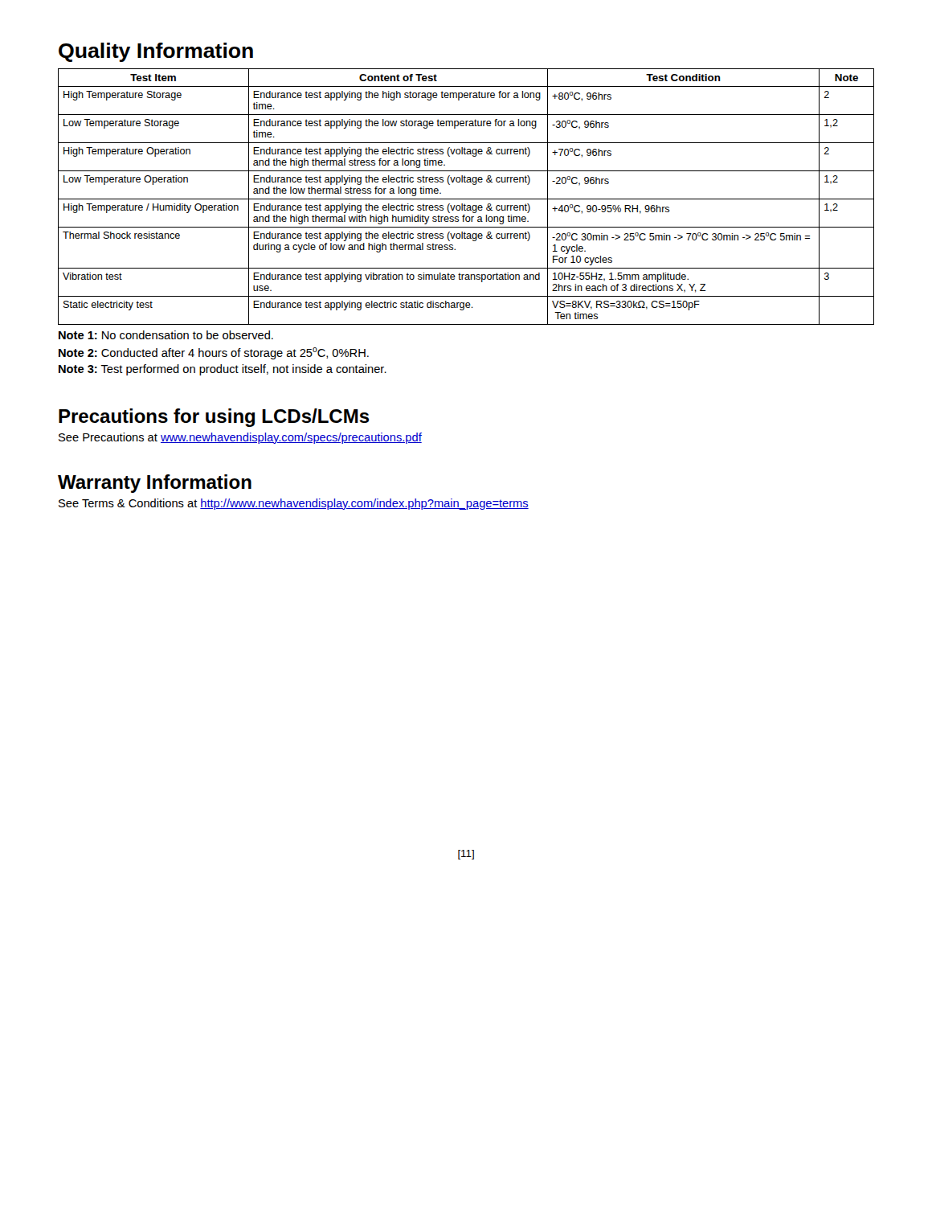Quality Information
| Test Item | Content of Test | Test Condition | Note |
| --- | --- | --- | --- |
| High Temperature Storage | Endurance test applying the high storage temperature for a long time. | +80 o C, 96hrs | 2 |
| Low Temperature Storage | Endurance test applying the low storage temperature for a long time. | -30 o C, 96hrs | 1,2 |
| High Temperature Operation | Endurance test applying the electric stress (voltage & current) and the high thermal stress for a long time. | +70 o C, 96hrs | 2 |
| Low Temperature Operation | Endurance test applying the electric stress (voltage & current) and the low thermal stress for a long time. | -20 o C, 96hrs | 1,2 |
| High Temperature / Humidity Operation | Endurance test applying the electric stress (voltage & current) and the high thermal with high humidity stress for a long time. | +40 o C, 90-95% RH, 96hrs | 1,2 |
| Thermal Shock resistance | Endurance test applying the electric stress (voltage & current) during a cycle of low and high thermal stress. | -20 o C 30min -> 25 o C 5min -> 70 o C 30min -> 25 o C 5min = 1 cycle. For 10 cycles | |
| Vibration test | Endurance test applying vibration to simulate transportation and use. | 10Hz-55Hz, 1.5mm amplitude. 2hrs in each of 3 directions X, Y, Z | 3 |
| Static electricity test | Endurance test applying electric static discharge. | VS=8KV, RS=330kΩ, CS=150pF Ten times | |
Note 1: No condensation to be observed.
Note 2: Conducted after 4 hours of storage at 25oC, 0%RH.
Note 3: Test performed on product itself, not inside a container.
Precautions for using LCDs/LCMs
See Precautions at www.newhavendisplay.com/specs/precautions.pdf
Warranty Information
See Terms & Conditions at http://www.newhavendisplay.com/index.php?main_page=terms
[11]